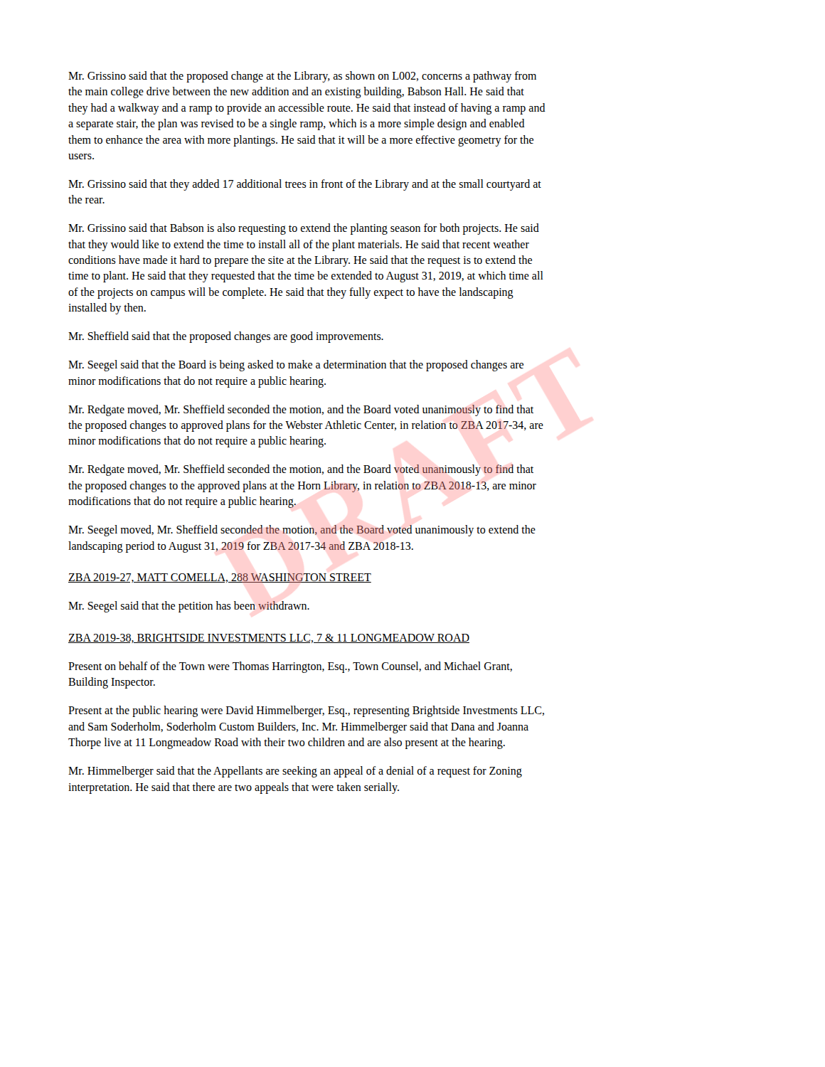DRAFT
Mr. Grissino said that the proposed change at the Library, as shown on L002, concerns a pathway from the main college drive between the new addition and an existing building, Babson Hall. He said that they had a walkway and a ramp to provide an accessible route. He said that instead of having a ramp and a separate stair, the plan was revised to be a single ramp, which is a more simple design and enabled them to enhance the area with more plantings. He said that it will be a more effective geometry for the users.
Mr. Grissino said that they added 17 additional trees in front of the Library and at the small courtyard at the rear.
Mr. Grissino said that Babson is also requesting to extend the planting season for both projects. He said that they would like to extend the time to install all of the plant materials. He said that recent weather conditions have made it hard to prepare the site at the Library. He said that the request is to extend the time to plant. He said that they requested that the time be extended to August 31, 2019, at which time all of the projects on campus will be complete. He said that they fully expect to have the landscaping installed by then.
Mr. Sheffield said that the proposed changes are good improvements.
Mr. Seegel said that the Board is being asked to make a determination that the proposed changes are minor modifications that do not require a public hearing.
Mr. Redgate moved, Mr. Sheffield seconded the motion, and the Board voted unanimously to find that the proposed changes to approved plans for the Webster Athletic Center, in relation to ZBA 2017-34, are minor modifications that do not require a public hearing.
Mr. Redgate moved, Mr. Sheffield seconded the motion, and the Board voted unanimously to find that the proposed changes to the approved plans at the Horn Library, in relation to ZBA 2018-13, are minor modifications that do not require a public hearing.
Mr. Seegel moved, Mr. Sheffield seconded the motion, and the Board voted unanimously to extend the landscaping period to August 31, 2019 for ZBA 2017-34 and ZBA 2018-13.
ZBA 2019-27, MATT COMELLA, 288 WASHINGTON STREET
Mr. Seegel said that the petition has been withdrawn.
ZBA 2019-38, BRIGHTSIDE INVESTMENTS LLC, 7 & 11 LONGMEADOW ROAD
Present on behalf of the Town were Thomas Harrington, Esq., Town Counsel, and Michael Grant, Building Inspector.
Present at the public hearing were David Himmelberger, Esq., representing Brightside Investments LLC, and Sam Soderholm, Soderholm Custom Builders, Inc. Mr. Himmelberger said that Dana and Joanna Thorpe live at 11 Longmeadow Road with their two children and are also present at the hearing.
Mr. Himmelberger said that the Appellants are seeking an appeal of a denial of a request for Zoning interpretation. He said that there are two appeals that were taken serially.